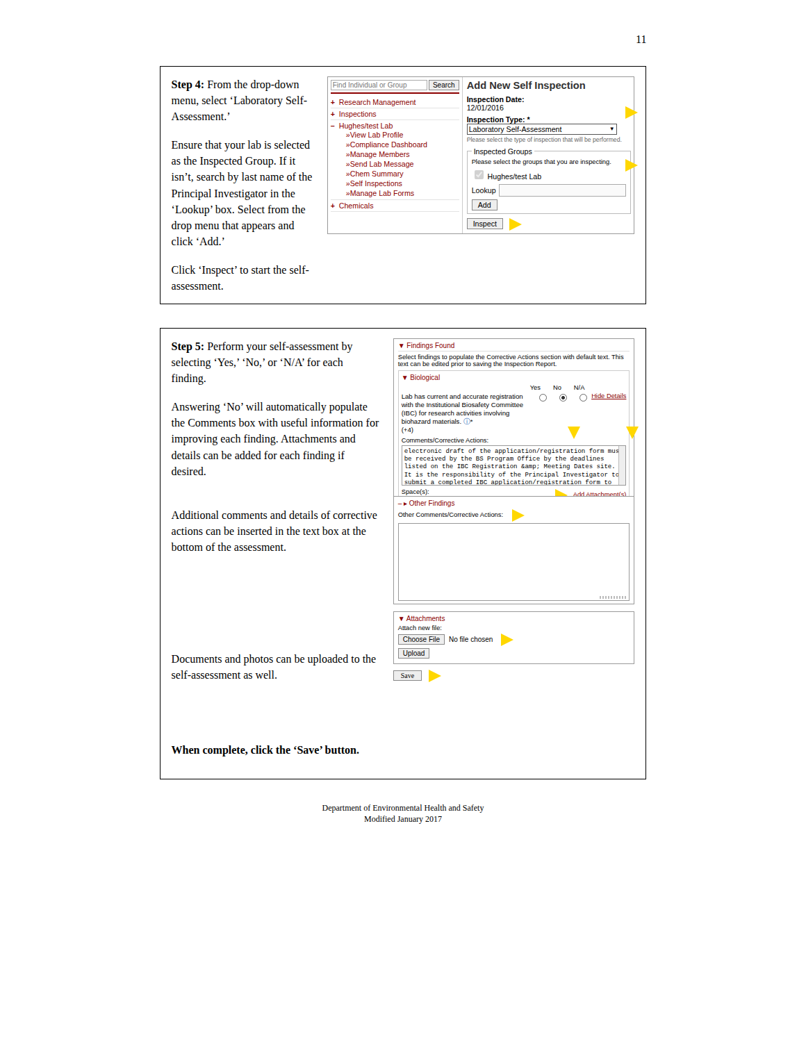11
Step 4: From the drop-down menu, select ‘Laboratory Self-Assessment.’
Ensure that your lab is selected as the Inspected Group. If it isn’t, search by last name of the Principal Investigator in the ‘Lookup’ box. Select from the drop menu that appears and click ‘Add.’
Click ‘Inspect’ to start the self-assessment.
Search
Research Management
Inspections
Hughes/test Lab
View Lab Profile
Compliance Dashboard
Manage Members
Send Lab Message
Chem Summary
Self Inspections
Manage Lab Forms
Chemicals
Add New Self Inspection
Inspection Date:
12/01/2016
Inspection Type: *
Laboratory Self-Assessment ▼
Please select the type of inspection that will be performed.
Inspected Groups
Please select the groups that you are inspecting.
Hughes/test Lab
Lookup
Add
Inspect
Step 5: Perform your self-assessment by selecting ‘Yes,’ ‘No,’ or ‘N/A’ for each finding.
Answering ‘No’ will automatically populate the Comments box with useful information for improving each finding. Attachments and details can be added for each finding if desired.
▼ Findings Found
Select findings to populate the Corrective Actions section with default text. This text can be edited prior to saving the Inspection Report.
▼ Biological
Yes No N/A
Lab has current and accurate registration with the Institutional Biosafety Committee (IBC) for research activities involving biohazard materials. ⓘ*
(+4)
Hide Details
Comments/Corrective Actions:
electronic draft of the application/registration form must be received by the BS Program Office by the deadlines listed on the IBC Registration &amp; Meeting Dates site. It is the responsibility of the Principal Investigator to submit a completed IBC application/registration form to the Biological Safety (BS) Program Office.</p>
Space(s):
No spaces are associated with this inspection.
Add Attachment(s)
All lab personnel have completed general, lab-specific, and Biosaefty SOP training. Documentation of initial and refresher training is easily accessible.
ⓘ* (+4)
Add Details
Additional comments and details of corrective actions can be inserted in the text box at the bottom of the assessment.
Documents and photos can be uploaded to the self-assessment as well.
When complete, click the ‘Save’ button.
– ▸ Other Findings
Other Comments/Corrective Actions:
▼ Attachments
Attach new file:
Choose File No file chosen
Upload
Save
Department of Environmental Health and Safety
Modified January 2017